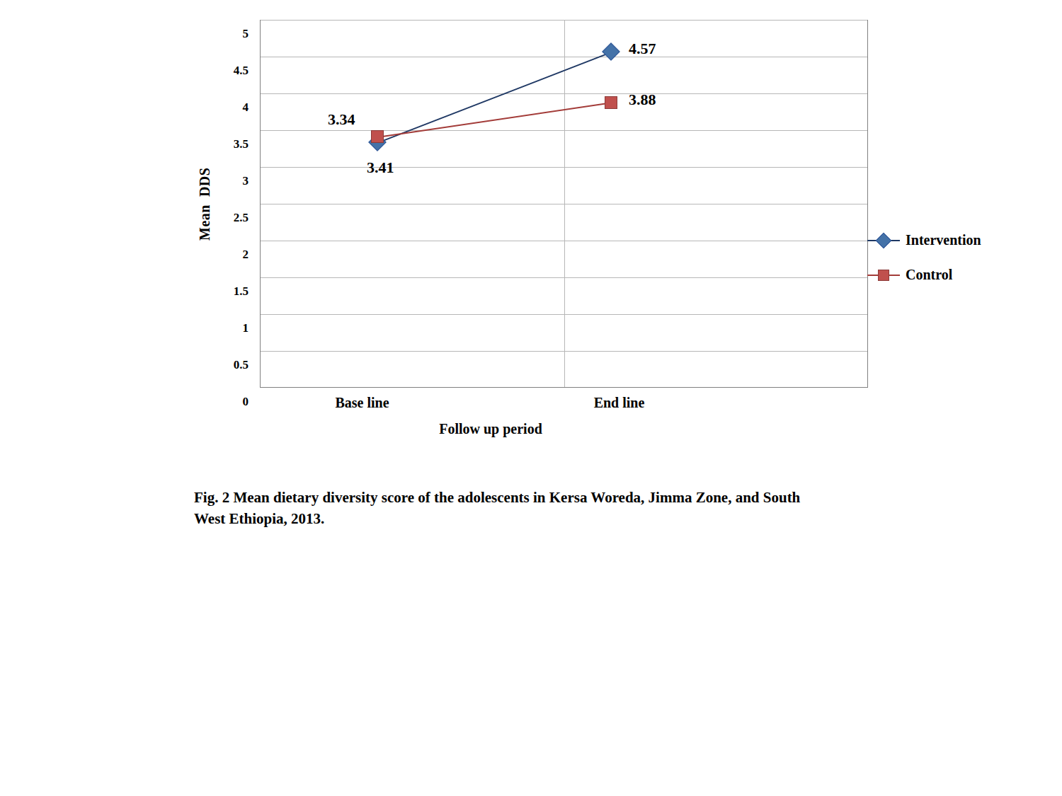Mean DDS
5 4.5 4 3.5 3 2.5 2 1.5 1 0.5 0
Series lines: Baseline x = 25%, Endline x = 75% of plot width (plot width ~ 660px -> 165px and 495px) y mapping: y = 520 - value*104 Intervention: 3.34 -> 172.6 ; 4.57 -> 44.7 Control: 3.41 -> 165.4 ; 3.88 -> 116.5
3.34
3.41
4.57
3.88
Intervention
Control
Base line
End line
Follow up period
Fig. 2 Mean dietary diversity score of the adolescents in Kersa Woreda, Jimma Zone, and South West Ethiopia, 2013.